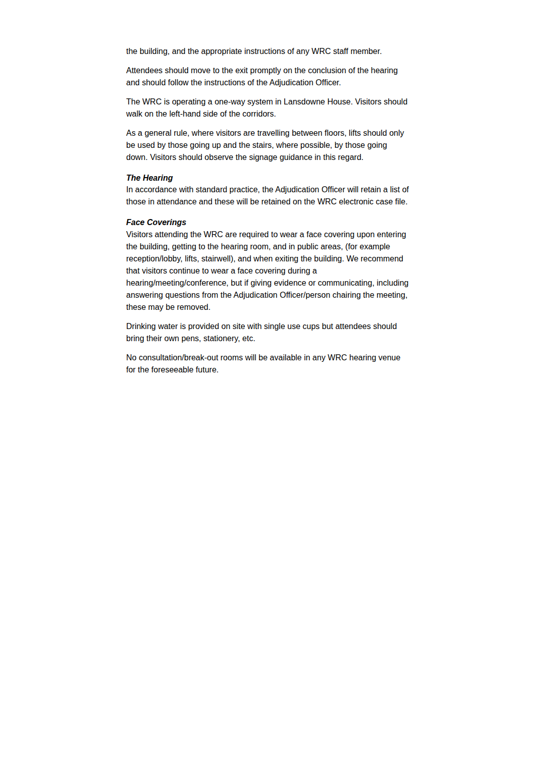the building, and the appropriate instructions of any WRC staff member.
Attendees should move to the exit promptly on the conclusion of the hearing and should follow the instructions of the Adjudication Officer.
The WRC is operating a one-way system in Lansdowne House. Visitors should walk on the left-hand side of the corridors.
As a general rule, where visitors are travelling between floors, lifts should only be used by those going up and the stairs, where possible, by those going down. Visitors should observe the signage guidance in this regard.
The Hearing
In accordance with standard practice, the Adjudication Officer will retain a list of those in attendance and these will be retained on the WRC electronic case file.
Face Coverings
Visitors attending the WRC are required to wear a face covering upon entering the building, getting to the hearing room, and in public areas, (for example reception/lobby, lifts, stairwell), and when exiting the building. We recommend that visitors continue to wear a face covering during a hearing/meeting/conference, but if giving evidence or communicating, including answering questions from the Adjudication Officer/person chairing the meeting, these may be removed.
Drinking water is provided on site with single use cups but attendees should bring their own pens, stationery, etc.
No consultation/break-out rooms will be available in any WRC hearing venue for the foreseeable future.